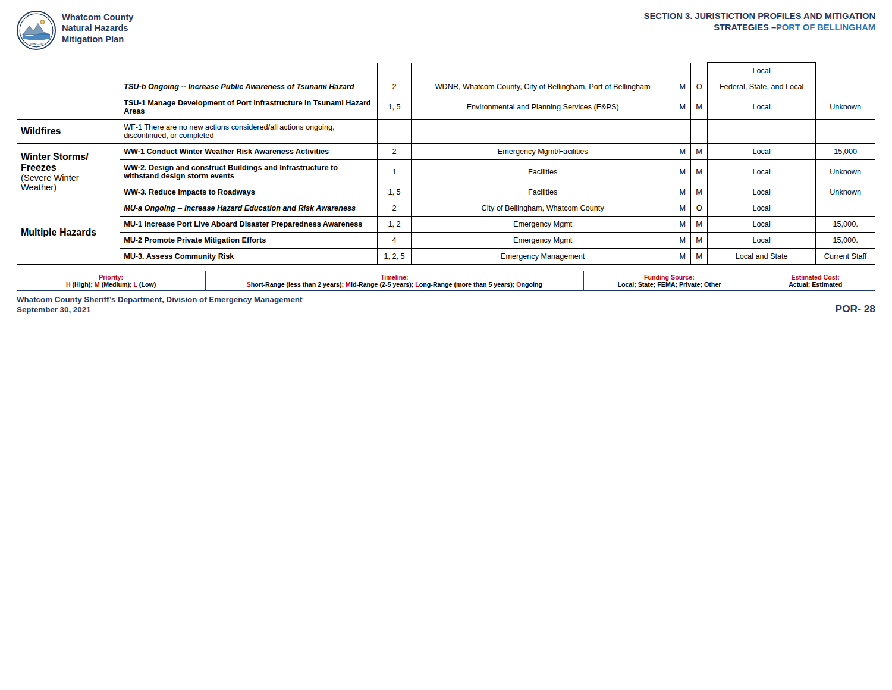WHATCOM
Whatcom County
Natural Hazards
Mitigation Plan
SECTION 3. JURISTICTION PROFILES AND MITIGATION
STRATEGIES –PORT OF BELLINGHAM
| | | | | | | Local | |
| | TSU-b Ongoing -- Increase Public Awareness of Tsunami Hazard | 2 | WDNR, Whatcom County, City of Bellingham, Port of Bellingham | M | O | Federal, State, and Local | |
| | TSU-1 Manage Development of Port infrastructure in Tsunami Hazard Areas | 1, 5 | Environmental and Planning Services (E&PS) | M | M | Local | Unknown |
| Wildfires | WF-1 There are no new actions considered/all actions ongoing, discontinued, or completed | | | | | | |
| Winter Storms/ Freezes (Severe Winter Weather) | WW-1 Conduct Winter Weather Risk Awareness Activities | 2 | Emergency Mgmt/Facilities | M | M | Local | 15,000 |
| WW-2. Design and construct Buildings and Infrastructure to withstand design storm events | 1 | Facilities | M | M | Local | Unknown |
| WW-3. Reduce Impacts to Roadways | 1, 5 | Facilities | M | M | Local | Unknown |
| Multiple Hazards | MU-a Ongoing -- Increase Hazard Education and Risk Awareness | 2 | City of Bellingham, Whatcom County | M | O | Local | |
| MU-1 Increase Port Live Aboard Disaster Preparedness Awareness | 1, 2 | Emergency Mgmt | M | M | Local | 15,000. |
| MU-2 Promote Private Mitigation Efforts | 4 | Emergency Mgmt | M | M | Local | 15,000. |
| MU-3. Assess Community Risk | 1, 2, 5 | Emergency Management | M | M | Local and State | Current Staff |
| Priority: H (High); M (Medium); L (Low) | Timeline: S hort-Range (less than 2 years); M id-Range (2-5 years); L ong-Range (more than 5 years); O ngoing | Funding Source: Local; State; FEMA; Private; Other | Estimated Cost: Actual; Estimated |
Whatcom County Sheriff’s Department, Division of Emergency Management
September 30, 2021
POR- 28